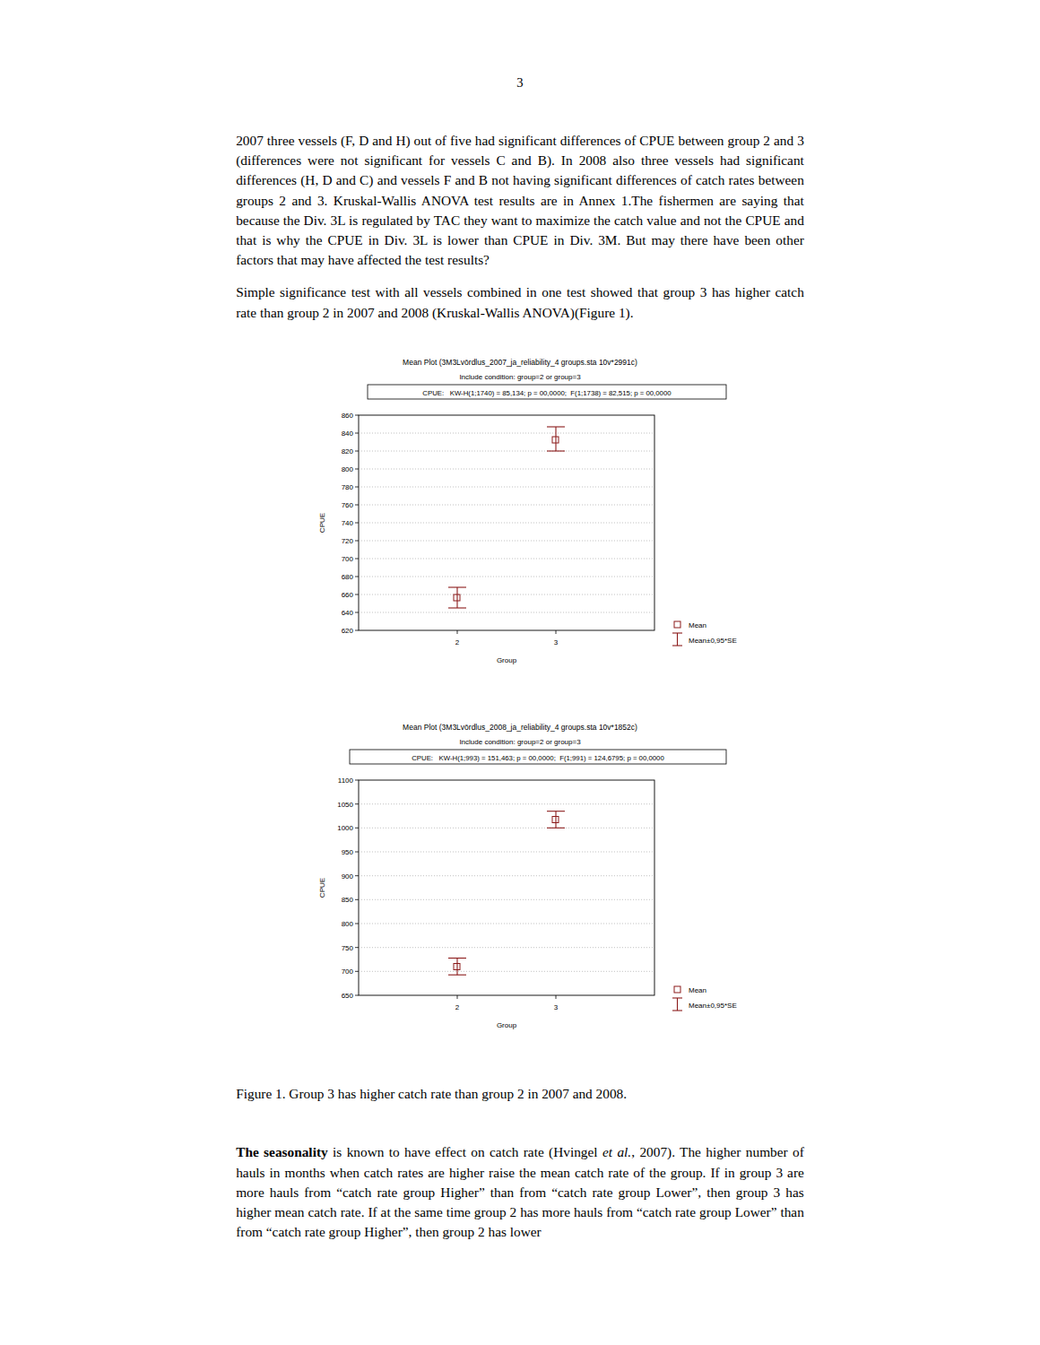3
2007 three vessels (F, D and H) out of five had significant differences of CPUE between group 2 and 3 (differences were not significant for vessels C and B). In 2008 also three vessels had significant differences (H, D and C) and vessels F and B not having significant differences of catch rates between groups 2 and 3. Kruskal-Wallis ANOVA test results are in Annex 1.The fishermen are saying that because the Div. 3L is regulated by TAC they want to maximize the catch value and not the CPUE and that is why the CPUE in Div. 3L is lower than CPUE in Div. 3M. But may there have been other factors that may have affected the test results?
Simple significance test with all vessels combined in one test showed that group 3 has higher catch rate than group 2 in 2007 and 2008 (Kruskal-Wallis ANOVA)(Figure 1).
Mean Plot (3M3Lvōrdlus_2007_ja_reliability_4 groups.sta 10v*2991c) Include condition: group=2 or group=3 CPUE: KW-H(1;1740) = 85,134; p = 00,0000; F(1;1738) = 82,515; p = 00,0000 860 840 820 800 780 760 740 720 700 680 660 640 620 CPUE 2 3 Group Mean Mean±0,95*SE
Mean Plot (3M3Lvōrdlus_2008_ja_reliability_4 groups.sta 10v*1852c) Include condition: group=2 or group=3 CPUE: KW-H(1;993) = 151,463; p = 00,0000; F(1;991) = 124,6795; p = 00,0000 1100 1050 1000 950 900 850 800 750 700 650 CPUE 2 3 Group Mean Mean±0,95*SE
Figure 1. Group 3 has higher catch rate than group 2 in 2007 and 2008.
The seasonality is known to have effect on catch rate (Hvingel et al., 2007). The higher number of hauls in months when catch rates are higher raise the mean catch rate of the group. If in group 3 are more hauls from “catch rate group Higher” than from “catch rate group Lower”, then group 3 has higher mean catch rate. If at the same time group 2 has more hauls from “catch rate group Lower” than from “catch rate group Higher”, then group 2 has lower